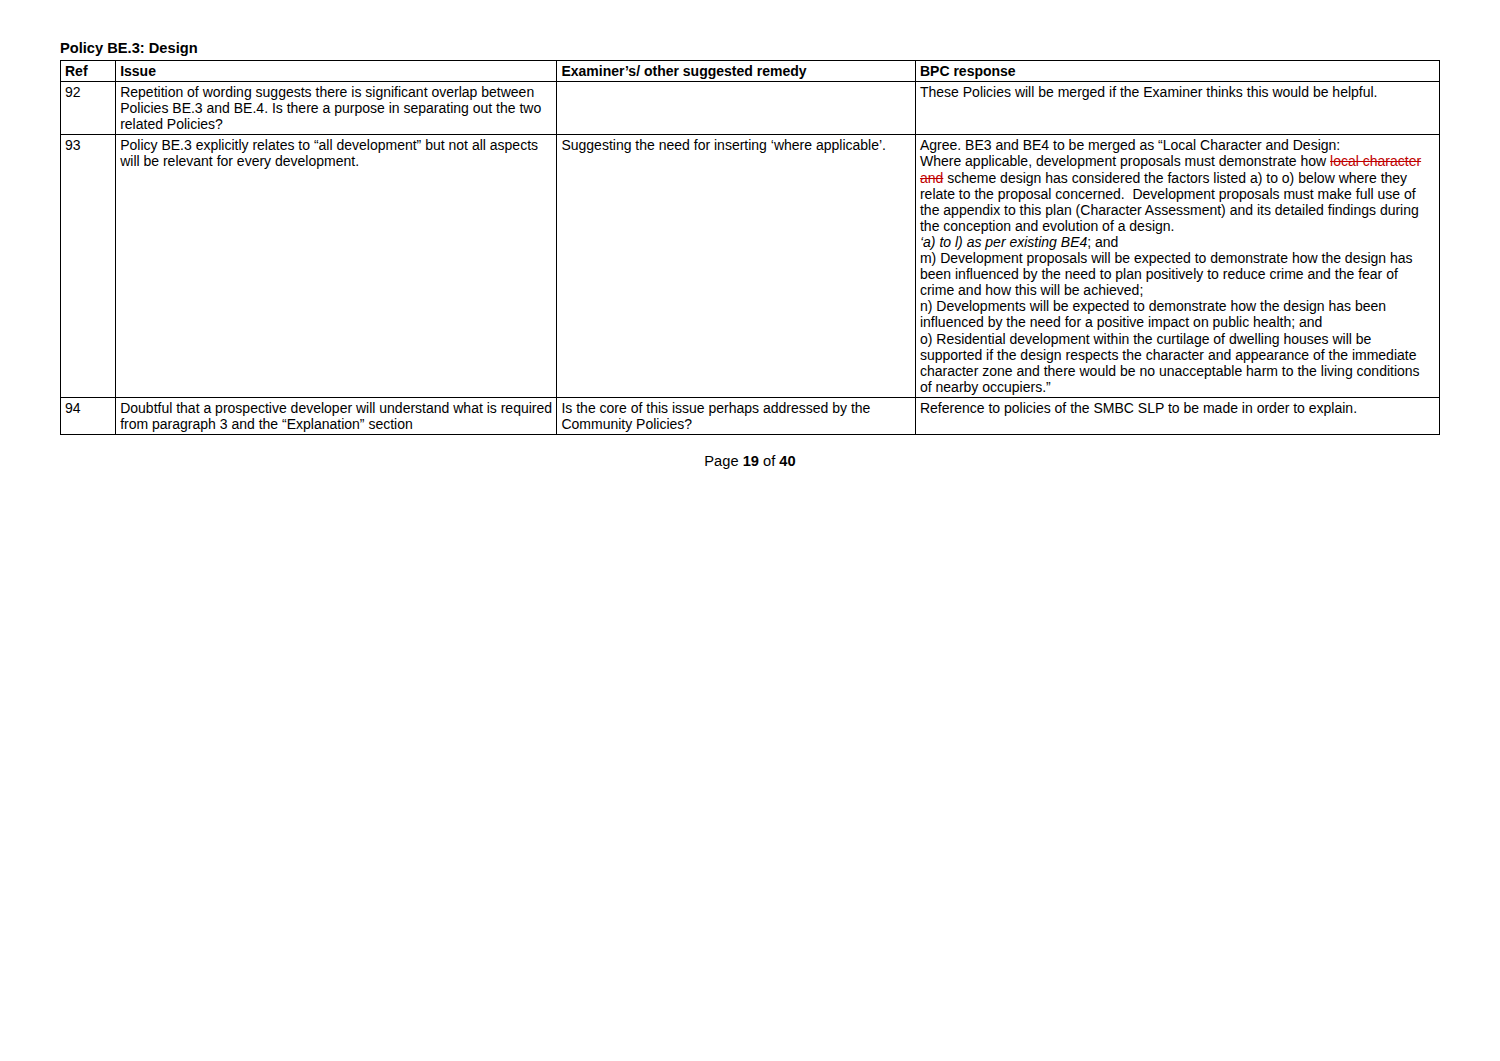Policy BE.3: Design
| Ref | Issue | Examiner’s/ other suggested remedy | BPC response |
| --- | --- | --- | --- |
| 92 | Repetition of wording suggests there is significant overlap between Policies BE.3 and BE.4. Is there a purpose in separating out the two related Policies? | | These Policies will be merged if the Examiner thinks this would be helpful. |
| 93 | Policy BE.3 explicitly relates to “all development” but not all aspects will be relevant for every development. | Suggesting the need for inserting ‘where applicable’. | Agree. BE3 and BE4 to be merged as “Local Character and Design: Where applicable, development proposals must demonstrate how local character and scheme design has considered the factors listed a) to o) below where they relate to the proposal concerned. Development proposals must make full use of the appendix to this plan (Character Assessment) and its detailed findings during the conception and evolution of a design. ‘a) to l) as per existing BE4 ; and m) Development proposals will be expected to demonstrate how the design has been influenced by the need to plan positively to reduce crime and the fear of crime and how this will be achieved; n) Developments will be expected to demonstrate how the design has been influenced by the need for a positive impact on public health; and o) Residential development within the curtilage of dwelling houses will be supported if the design respects the character and appearance of the immediate character zone and there would be no unacceptable harm to the living conditions of nearby occupiers.” |
| 94 | Doubtful that a prospective developer will understand what is required from paragraph 3 and the “Explanation” section | Is the core of this issue perhaps addressed by the Community Policies? | Reference to policies of the SMBC SLP to be made in order to explain. |
Page 19 of 40